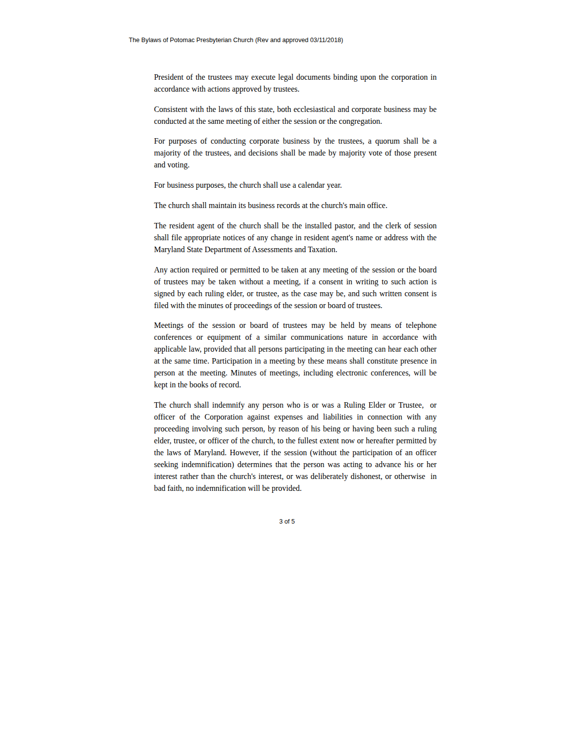The Bylaws of Potomac Presbyterian Church (Rev and approved 03/11/2018)
President of the trustees may execute legal documents binding upon the corporation in accordance with actions approved by trustees.
Consistent with the laws of this state, both ecclesiastical and corporate business may be conducted at the same meeting of either the session or the congregation.
For purposes of conducting corporate business by the trustees, a quorum shall be a majority of the trustees, and decisions shall be made by majority vote of those present and voting.
For business purposes, the church shall use a calendar year.
The church shall maintain its business records at the church's main office.
The resident agent of the church shall be the installed pastor, and the clerk of session shall file appropriate notices of any change in resident agent's name or address with the Maryland State Department of Assessments and Taxation.
Any action required or permitted to be taken at any meeting of the session or the board of trustees may be taken without a meeting, if a consent in writing to such action is signed by each ruling elder, or trustee, as the case may be, and such written consent is filed with the minutes of proceedings of the session or board of trustees.
Meetings of the session or board of trustees may be held by means of telephone conferences or equipment of a similar communications nature in accordance with applicable law, provided that all persons participating in the meeting can hear each other at the same time. Participation in a meeting by these means shall constitute presence in person at the meeting. Minutes of meetings, including electronic conferences, will be kept in the books of record.
The church shall indemnify any person who is or was a Ruling Elder or Trustee, or officer of the Corporation against expenses and liabilities in connection with any proceeding involving such person, by reason of his being or having been such a ruling elder, trustee, or officer of the church, to the fullest extent now or hereafter permitted by the laws of Maryland. However, if the session (without the participation of an officer seeking indemnification) determines that the person was acting to advance his or her interest rather than the church's interest, or was deliberately dishonest, or otherwise in bad faith, no indemnification will be provided.
3 of 5